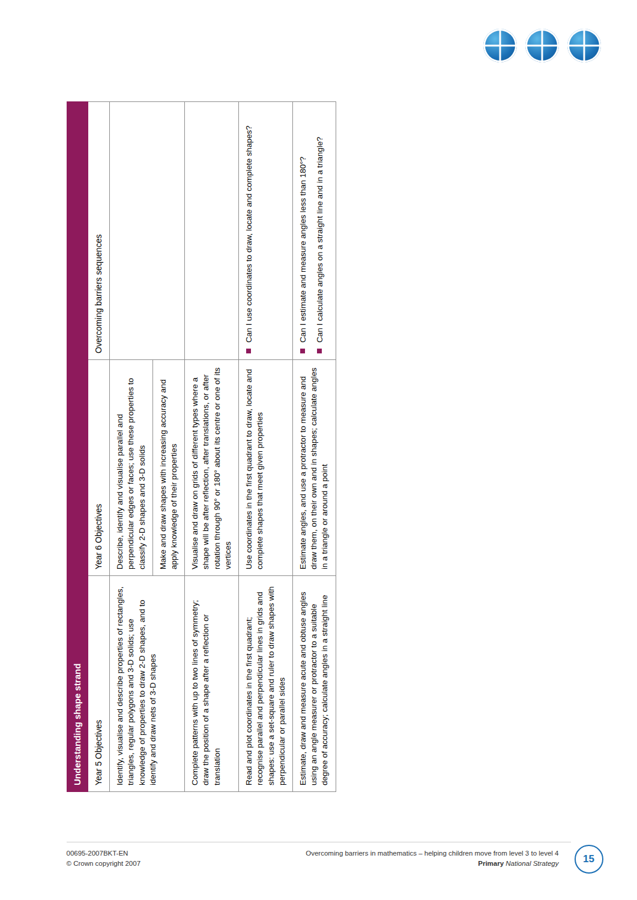| Understanding shape strand |
| --- |
| Year 5 Objectives | Year 6 Objectives | Overcoming barriers sequences |
| Identify, visualise and describe properties of rectangles, triangles, regular polygons and 3-D solids; use knowledge of properties to draw 2-D shapes, and to identify and draw nets of 3-D shapes | Describe, identify and visualise parallel and perpendicular edges or faces; use these properties to classify 2-D shapes and 3-D solids | |
| Make and draw shapes with increasing accuracy and apply knowledge of their properties |
| Complete patterns with up to two lines of symmetry; draw the position of a shape after a reflection or translation | Visualise and draw on grids of different types where a shape will be after reflection, after translations, or after rotation through 90° or 180° about its centre or one of its vertices | |
| Read and plot coordinates in the first quadrant; recognise parallel and perpendicular lines in grids and shapes: use a set-square and ruler to draw shapes with perpendicular or parallel sides | Use coordinates in the first quadrant to draw, locate and complete shapes that meet given properties | Can I use coordinates to draw, locate and complete shapes? |
| Estimate, draw and measure acute and obtuse angles using an angle measurer or protractor to a suitable degree of accuracy; calculate angles in a straight line | Estimate angles, and use a protractor to measure and draw them, on their own and in shapes; calculate angles in a triangle or around a point | Can I estimate and measure angles less than 180°? Can I calculate angles on a straight line and in a triangle? |
00695-2007BKT-EN
© Crown copyright 2007
Overcoming barriers in mathematics – helping children move from level 3 to level 4
Primary National Strategy
15